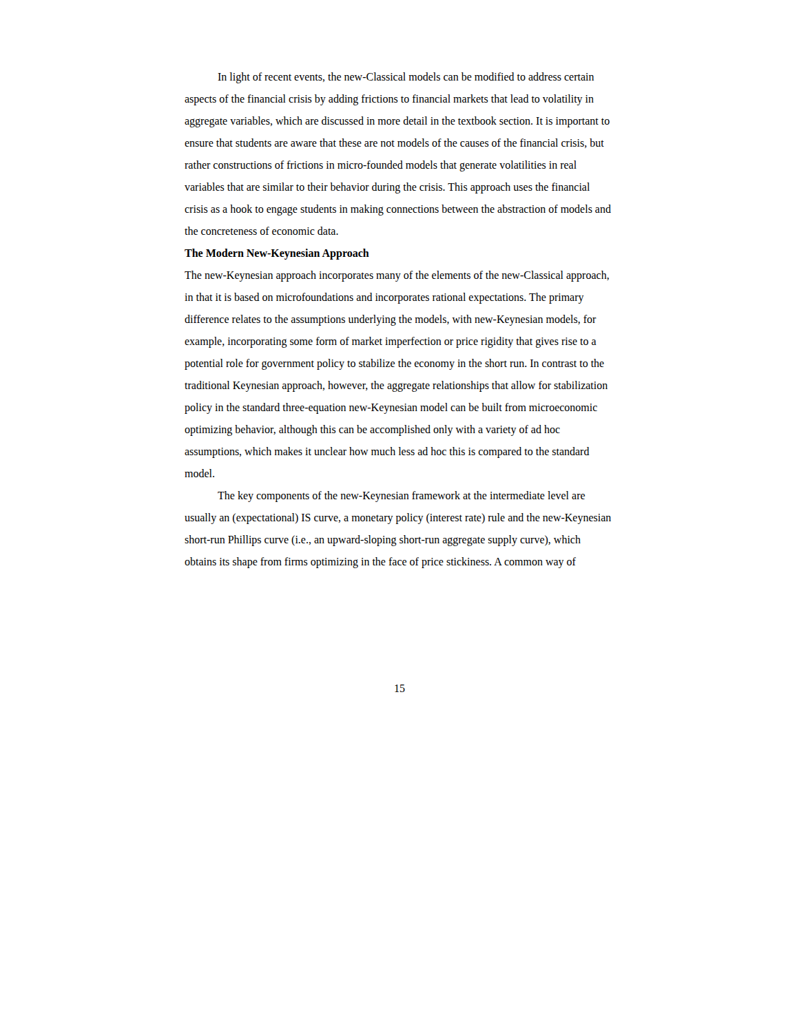In light of recent events, the new-Classical models can be modified to address certain aspects of the financial crisis by adding frictions to financial markets that lead to volatility in aggregate variables, which are discussed in more detail in the textbook section. It is important to ensure that students are aware that these are not models of the causes of the financial crisis, but rather constructions of frictions in micro-founded models that generate volatilities in real variables that are similar to their behavior during the crisis. This approach uses the financial crisis as a hook to engage students in making connections between the abstraction of models and the concreteness of economic data.
The Modern New-Keynesian Approach
The new-Keynesian approach incorporates many of the elements of the new-Classical approach, in that it is based on microfoundations and incorporates rational expectations. The primary difference relates to the assumptions underlying the models, with new-Keynesian models, for example, incorporating some form of market imperfection or price rigidity that gives rise to a potential role for government policy to stabilize the economy in the short run. In contrast to the traditional Keynesian approach, however, the aggregate relationships that allow for stabilization policy in the standard three-equation new-Keynesian model can be built from microeconomic optimizing behavior, although this can be accomplished only with a variety of ad hoc assumptions, which makes it unclear how much less ad hoc this is compared to the standard model.
The key components of the new-Keynesian framework at the intermediate level are usually an (expectational) IS curve, a monetary policy (interest rate) rule and the new-Keynesian short-run Phillips curve (i.e., an upward-sloping short-run aggregate supply curve), which obtains its shape from firms optimizing in the face of price stickiness. A common way of
15